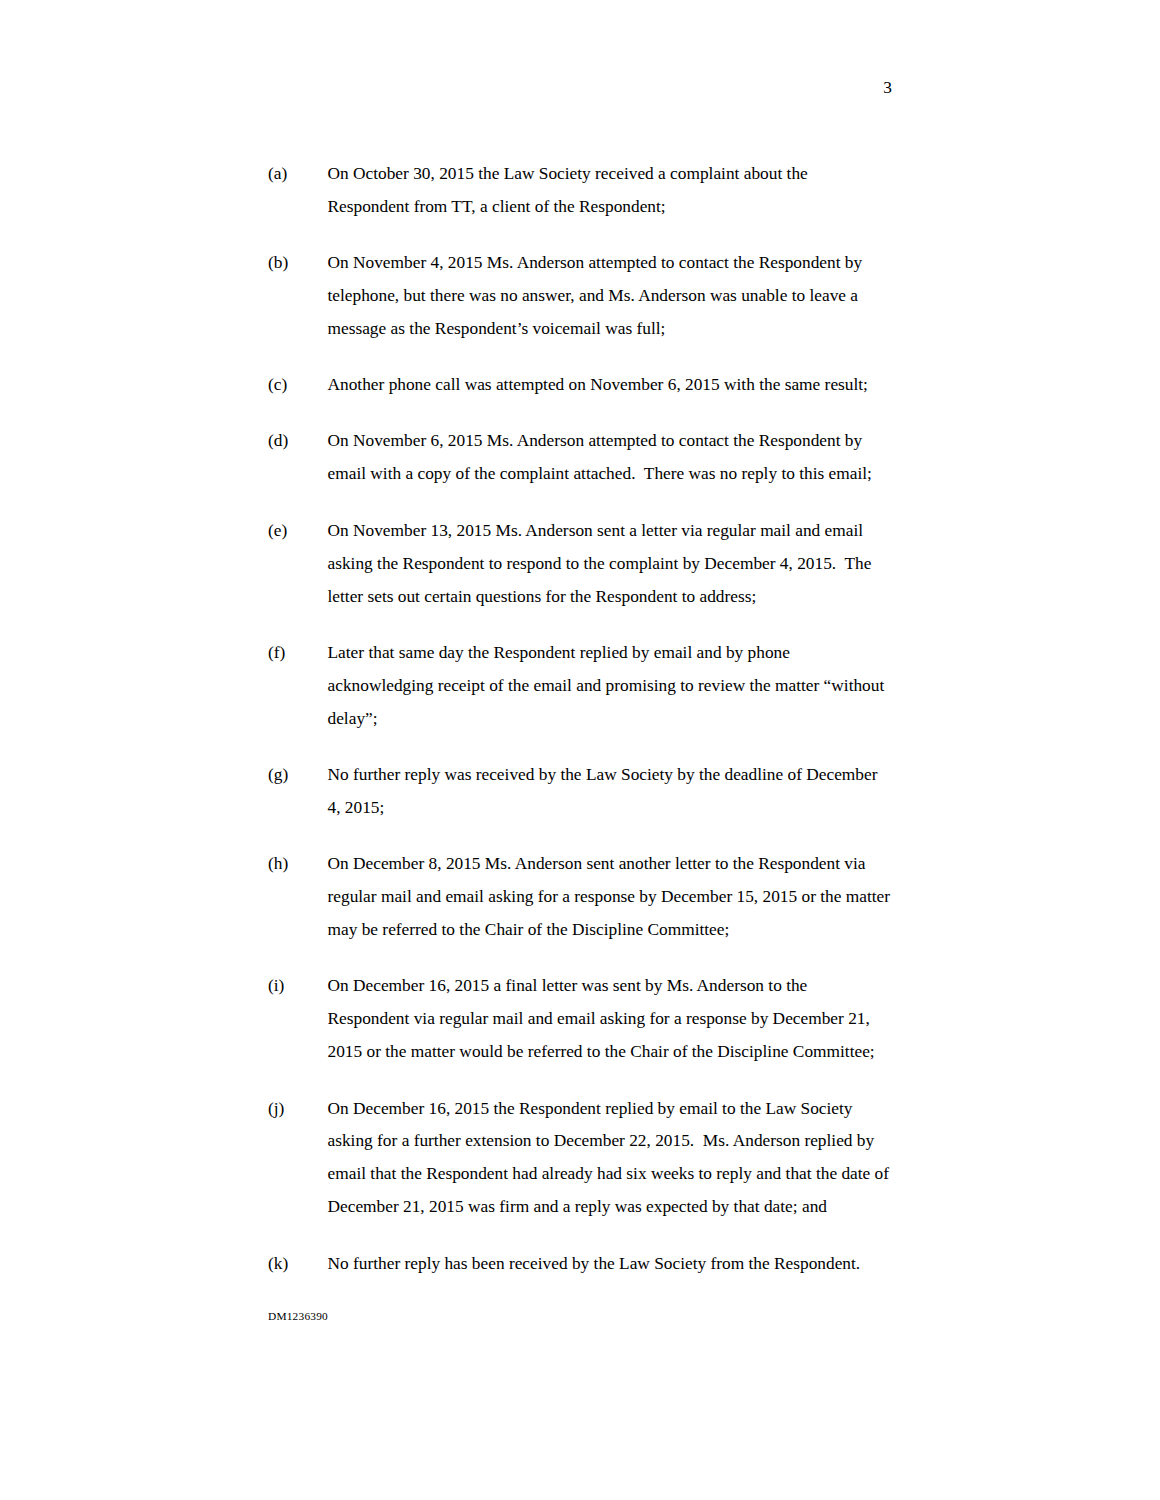3
(a) On October 30, 2015 the Law Society received a complaint about the Respondent from TT, a client of the Respondent;
(b) On November 4, 2015 Ms. Anderson attempted to contact the Respondent by telephone, but there was no answer, and Ms. Anderson was unable to leave a message as the Respondent’s voicemail was full;
(c) Another phone call was attempted on November 6, 2015 with the same result;
(d) On November 6, 2015 Ms. Anderson attempted to contact the Respondent by email with a copy of the complaint attached. There was no reply to this email;
(e) On November 13, 2015 Ms. Anderson sent a letter via regular mail and email asking the Respondent to respond to the complaint by December 4, 2015. The letter sets out certain questions for the Respondent to address;
(f) Later that same day the Respondent replied by email and by phone acknowledging receipt of the email and promising to review the matter “without delay”;
(g) No further reply was received by the Law Society by the deadline of December 4, 2015;
(h) On December 8, 2015 Ms. Anderson sent another letter to the Respondent via regular mail and email asking for a response by December 15, 2015 or the matter may be referred to the Chair of the Discipline Committee;
(i) On December 16, 2015 a final letter was sent by Ms. Anderson to the Respondent via regular mail and email asking for a response by December 21, 2015 or the matter would be referred to the Chair of the Discipline Committee;
(j) On December 16, 2015 the Respondent replied by email to the Law Society asking for a further extension to December 22, 2015. Ms. Anderson replied by email that the Respondent had already had six weeks to reply and that the date of December 21, 2015 was firm and a reply was expected by that date; and
(k) No further reply has been received by the Law Society from the Respondent.
DM1236390